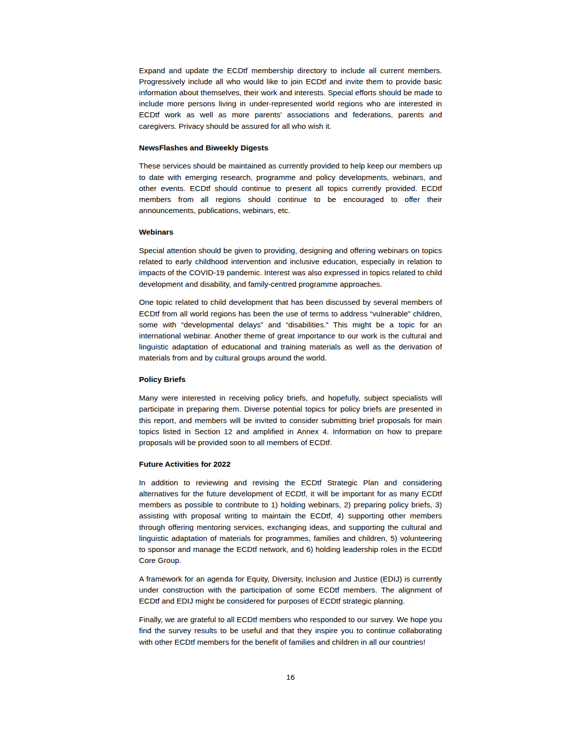Expand and update the ECDtf membership directory to include all current members. Progressively include all who would like to join ECDtf and invite them to provide basic information about themselves, their work and interests. Special efforts should be made to include more persons living in under-represented world regions who are interested in ECDtf work as well as more parents’ associations and federations, parents and caregivers. Privacy should be assured for all who wish it.
NewsFlashes and Biweekly Digests
These services should be maintained as currently provided to help keep our members up to date with emerging research, programme and policy developments, webinars, and other events. ECDtf should continue to present all topics currently provided. ECDtf members from all regions should continue to be encouraged to offer their announcements, publications, webinars, etc.
Webinars
Special attention should be given to providing, designing and offering webinars on topics related to early childhood intervention and inclusive education, especially in relation to impacts of the COVID-19 pandemic. Interest was also expressed in topics related to child development and disability, and family-centred programme approaches.
One topic related to child development that has been discussed by several members of ECDtf from all world regions has been the use of terms to address “vulnerable” children, some with “developmental delays” and “disabilities.” This might be a topic for an international webinar. Another theme of great importance to our work is the cultural and linguistic adaptation of educational and training materials as well as the derivation of materials from and by cultural groups around the world.
Policy Briefs
Many were interested in receiving policy briefs, and hopefully, subject specialists will participate in preparing them. Diverse potential topics for policy briefs are presented in this report, and members will be invited to consider submitting brief proposals for main topics listed in Section 12 and amplified in Annex 4. Information on how to prepare proposals will be provided soon to all members of ECDtf.
Future Activities for 2022
In addition to reviewing and revising the ECDtf Strategic Plan and considering alternatives for the future development of ECDtf, it will be important for as many ECDtf members as possible to contribute to 1) holding webinars, 2) preparing policy briefs, 3) assisting with proposal writing to maintain the ECDtf, 4) supporting other members through offering mentoring services, exchanging ideas, and supporting the cultural and linguistic adaptation of materials for programmes, families and children, 5) volunteering to sponsor and manage the ECDtf network, and 6) holding leadership roles in the ECDtf Core Group.
A framework for an agenda for Equity, Diversity, Inclusion and Justice (EDIJ) is currently under construction with the participation of some ECDtf members. The alignment of ECDtf and EDIJ might be considered for purposes of ECDtf strategic planning.
Finally, we are grateful to all ECDtf members who responded to our survey. We hope you find the survey results to be useful and that they inspire you to continue collaborating with other ECDtf members for the benefit of families and children in all our countries!
16